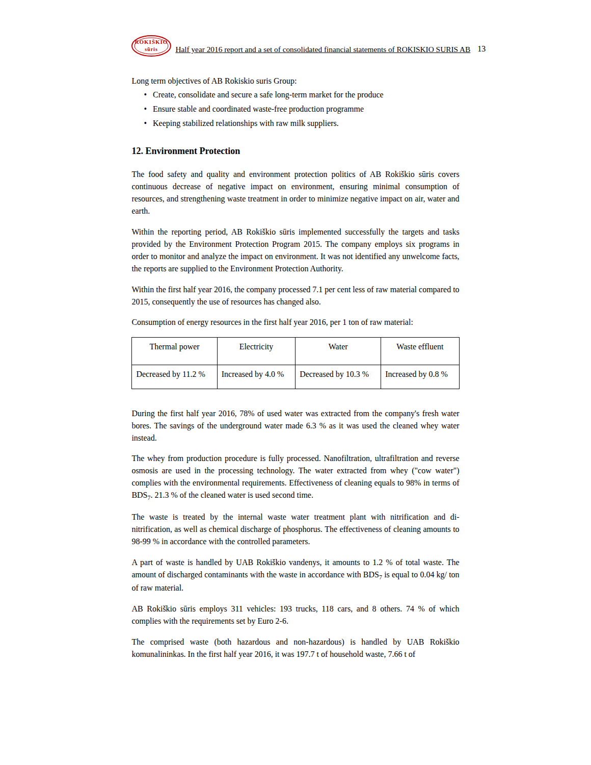ROKIŠKIO sūris
Half year 2016 report and a set of consolidated financial statements of ROKISKIO SURIS AB
13
Long term objectives of AB Rokiskio suris Group:
Create, consolidate and secure a safe long-term market for the produce
Ensure stable and coordinated waste-free production programme
Keeping stabilized relationships with raw milk suppliers.
12. Environment Protection
The food safety and quality and environment protection politics of AB Rokiškio sūris covers continuous decrease of negative impact on environment, ensuring minimal consumption of resources, and strengthening waste treatment in order to minimize negative impact on air, water and earth.
Within the reporting period, AB Rokiškio sūris implemented successfully the targets and tasks provided by the Environment Protection Program 2015. The company employs six programs in order to monitor and analyze the impact on environment. It was not identified any unwelcome facts, the reports are supplied to the Environment Protection Authority.
Within the first half year 2016, the company processed 7.1 per cent less of raw material compared to 2015, consequently the use of resources has changed also.
Consumption of energy resources in the first half year 2016, per 1 ton of raw material:
| Thermal power | Electricity | Water | Waste effluent |
| --- | --- | --- | --- |
| Decreased by 11.2 % | Increased by 4.0 % | Decreased by 10.3 % | Increased by 0.8 % |
During the first half year 2016, 78% of used water was extracted from the company's fresh water bores. The savings of the underground water made 6.3 % as it was used the cleaned whey water instead.
The whey from production procedure is fully processed. Nanofiltration, ultrafiltration and reverse osmosis are used in the processing technology. The water extracted from whey ("cow water") complies with the environmental requirements. Effectiveness of cleaning equals to 98% in terms of BDS7. 21.3 % of the cleaned water is used second time.
The waste is treated by the internal waste water treatment plant with nitrification and di-nitrification, as well as chemical discharge of phosphorus. The effectiveness of cleaning amounts to 98-99 % in accordance with the controlled parameters.
A part of waste is handled by UAB Rokiškio vandenys, it amounts to 1.2 % of total waste. The amount of discharged contaminants with the waste in accordance with BDS7 is equal to 0.04 kg/ ton of raw material.
AB Rokiškio sūris employs 311 vehicles: 193 trucks, 118 cars, and 8 others. 74 % of which complies with the requirements set by Euro 2-6.
The comprised waste (both hazardous and non-hazardous) is handled by UAB Rokiškio komunalininkas. In the first half year 2016, it was 197.7 t of household waste, 7.66 t of